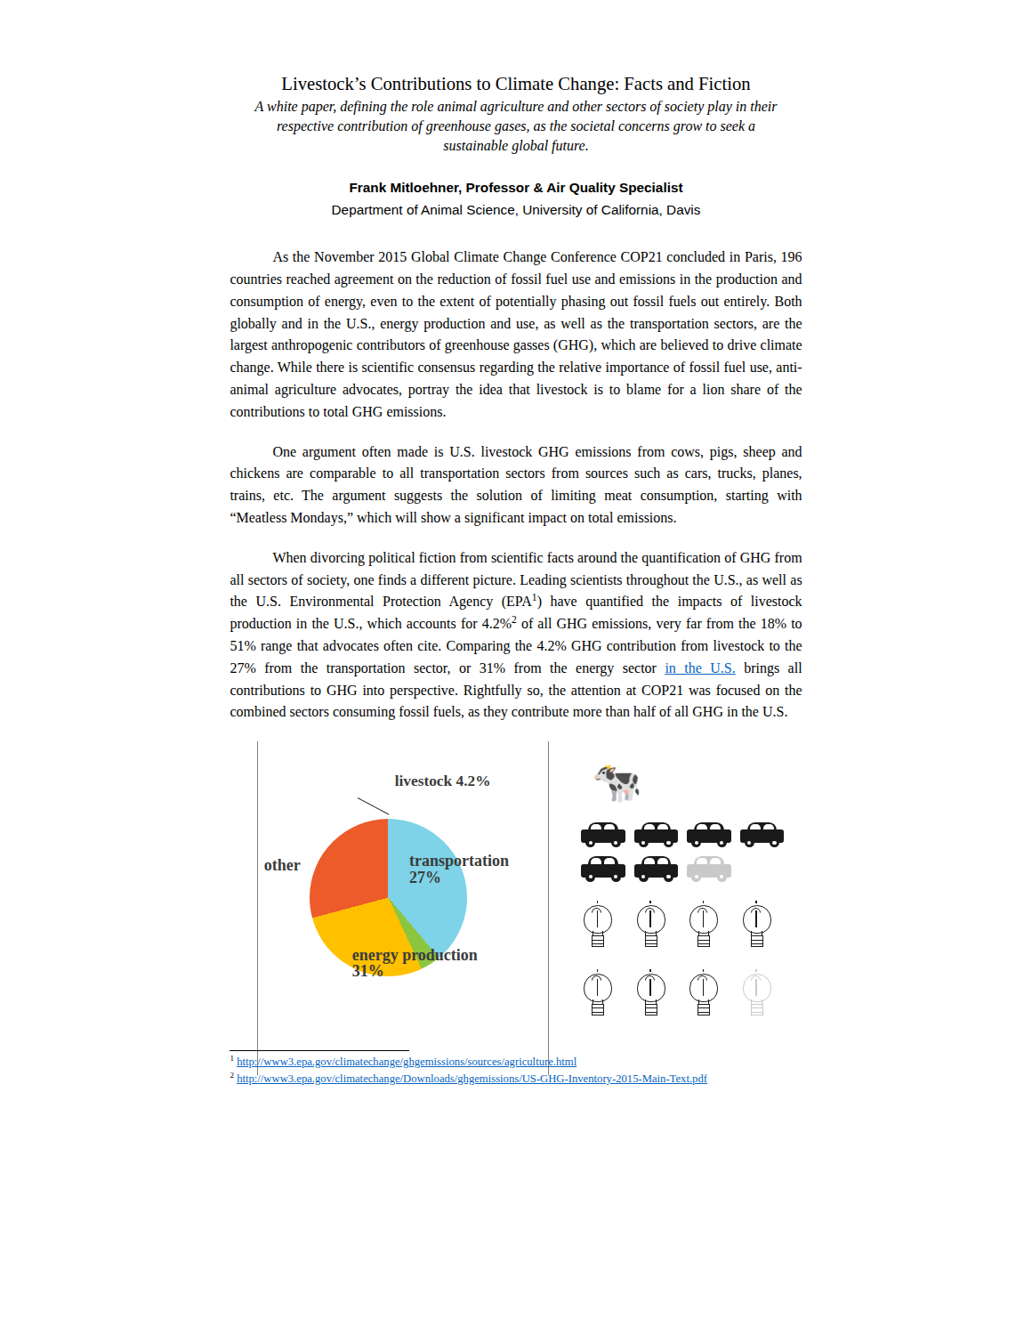Livestock’s Contributions to Climate Change: Facts and Fiction
A white paper, defining the role animal agriculture and other sectors of society play in their respective contribution of greenhouse gases, as the societal concerns grow to seek a sustainable global future.
Frank Mitloehner, Professor & Air Quality Specialist
Department of Animal Science, University of California, Davis
As the November 2015 Global Climate Change Conference COP21 concluded in Paris, 196 countries reached agreement on the reduction of fossil fuel use and emissions in the production and consumption of energy, even to the extent of potentially phasing out fossil fuels out entirely. Both globally and in the U.S., energy production and use, as well as the transportation sectors, are the largest anthropogenic contributors of greenhouse gasses (GHG), which are believed to drive climate change. While there is scientific consensus regarding the relative importance of fossil fuel use, anti-animal agriculture advocates, portray the idea that livestock is to blame for a lion share of the contributions to total GHG emissions.
One argument often made is U.S. livestock GHG emissions from cows, pigs, sheep and chickens are comparable to all transportation sectors from sources such as cars, trucks, planes, trains, etc. The argument suggests the solution of limiting meat consumption, starting with “Meatless Mondays,” which will show a significant impact on total emissions.
When divorcing political fiction from scientific facts around the quantification of GHG from all sectors of society, one finds a different picture. Leading scientists throughout the U.S., as well as the U.S. Environmental Protection Agency (EPA1) have quantified the impacts of livestock production in the U.S., which accounts for 4.2%2 of all GHG emissions, very far from the 18% to 51% range that advocates often cite. Comparing the 4.2% GHG contribution from livestock to the 27% from the transportation sector, or 31% from the energy sector in the U.S. brings all contributions to GHG into perspective. Rightfully so, the attention at COP21 was focused on the combined sectors consuming fossil fuels, as they contribute more than half of all GHG in the U.S.
livestock 4.2%
other
transportation
27%
energy production
31%
🐄
1 http://www3.epa.gov/climatechange/ghgemissions/sources/agriculture.html
2 http://www3.epa.gov/climatechange/Downloads/ghgemissions/US-GHG-Inventory-2015-Main-Text.pdf